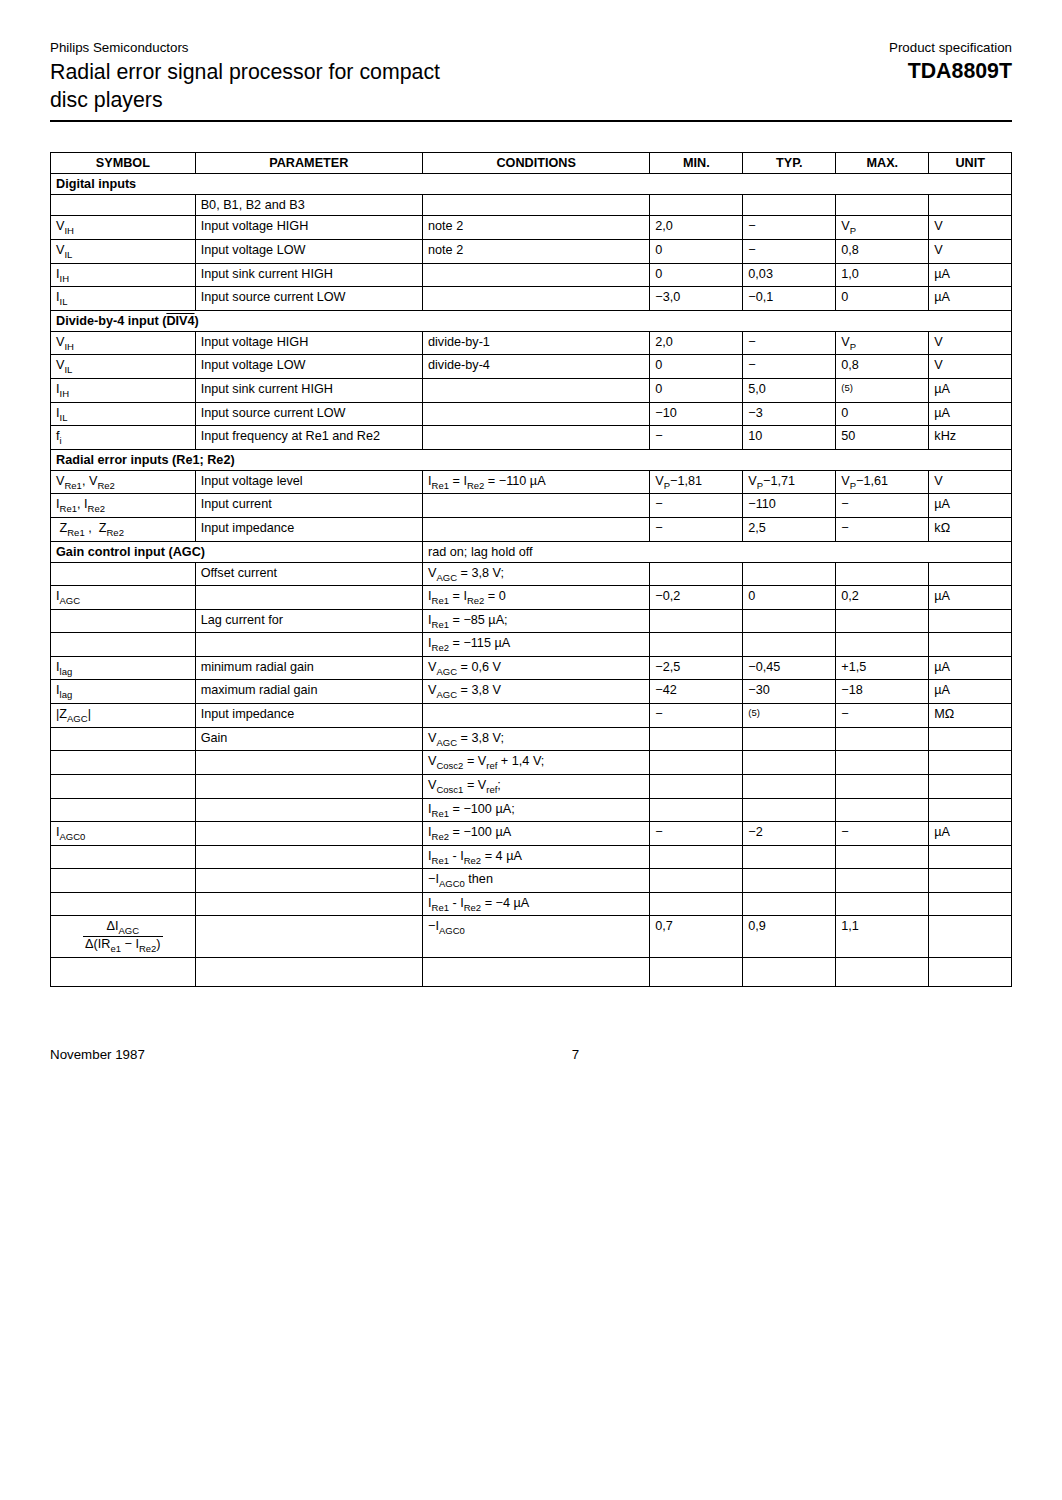Philips Semiconductors
Product specification
Radial error signal processor for compact
disc players
TDA8809T
| SYMBOL | PARAMETER | CONDITIONS | MIN. | TYP. | MAX. | UNIT |
| --- | --- | --- | --- | --- | --- | --- |
| Digital inputs |
| | B0, B1, B2 and B3 | | | | | |
| V IH | Input voltage HIGH | note 2 | 2,0 | − | V P | V |
| V IL | Input voltage LOW | note 2 | 0 | − | 0,8 | V |
| I IH | Input sink current HIGH | | 0 | 0,03 | 1,0 | µA |
| I IL | Input source current LOW | | −3,0 | −0,1 | 0 | µA |
| Divide-by-4 input ( DIV4 ) |
| V IH | Input voltage HIGH | divide-by-1 | 2,0 | − | V P | V |
| V IL | Input voltage LOW | divide-by-4 | 0 | − | 0,8 | V |
| I IH | Input sink current HIGH | | 0 | 5,0 | (5) | µA |
| I IL | Input source current LOW | | −10 | −3 | 0 | µA |
| f i | Input frequency at Re1 and Re2 | | − | 10 | 50 | kHz |
| Radial error inputs (Re1; Re2) |
| V Re1 , V Re2 | Input voltage level | I Re1 = I Re2 = −110 µA | V P −1,81 | V P −1,71 | V P −1,61 | V |
| I Re1 , I Re2 | Input current | | − | −110 | − | µA |
| Z Re1 , Z Re2 | Input impedance | | − | 2,5 | − | kΩ |
| Gain control input (AGC) | rad on; lag hold off |
| | Offset current | V AGC = 3,8 V; | | | | |
| I AGC | | I Re1 = I Re2 = 0 | −0,2 | 0 | 0,2 | µA |
| | Lag current for | I Re1 = −85 µA; | | | | |
| | | I Re2 = −115 µA | | | | |
| I lag | minimum radial gain | V AGC = 0,6 V | −2,5 | −0,45 | +1,5 | µA |
| I lag | maximum radial gain | V AGC = 3,8 V | −42 | −30 | −18 | µA |
| /Z AGC / | Input impedance | | − | (5) | − | MΩ |
| | Gain | V AGC = 3,8 V; | | | | |
| | | V Cosc2 = V ref + 1,4 V; | | | | |
| | | V Cosc1 = V ref ; | | | | |
| | | I Re1 = −100 µA; | | | | |
| I AGC0 | | I Re2 = −100 µA | − | −2 | − | µA |
| | | I Re1 - I Re2 = 4 µA | | | | |
| | | −I AGC0 then | | | | |
| | | I Re1 - I Re2 = −4 µA | | | | |
| ΔI AGC Δ(IR e1 − I Re2 ) | | −I AGC0 | 0,7 | 0,9 | 1,1 | |
November 1987
7